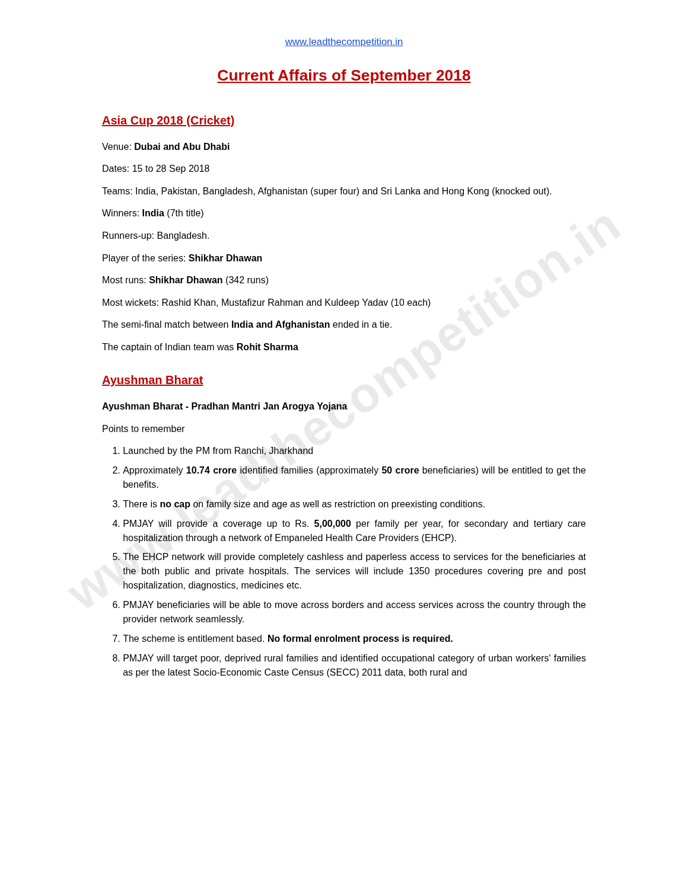www.leadthecompetition.in
www.leadthecompetition.in
Current Affairs of September 2018
Asia Cup 2018 (Cricket)
Venue: Dubai and Abu Dhabi
Dates: 15 to 28 Sep 2018
Teams: India, Pakistan, Bangladesh, Afghanistan (super four) and Sri Lanka and Hong Kong (knocked out).
Winners: India (7th title)
Runners-up: Bangladesh.
Player of the series: Shikhar Dhawan
Most runs: Shikhar Dhawan (342 runs)
Most wickets: Rashid Khan, Mustafizur Rahman and Kuldeep Yadav (10 each)
The semi-final match between India and Afghanistan ended in a tie.
The captain of Indian team was Rohit Sharma
Ayushman Bharat
Ayushman Bharat - Pradhan Mantri Jan Arogya Yojana
Points to remember
Launched by the PM from Ranchi, Jharkhand
Approximately 10.74 crore identified families (approximately 50 crore beneficiaries) will be entitled to get the benefits.
There is no cap on family size and age as well as restriction on preexisting conditions.
PMJAY will provide a coverage up to Rs. 5,00,000 per family per year, for secondary and tertiary care hospitalization through a network of Empaneled Health Care Providers (EHCP).
The EHCP network will provide completely cashless and paperless access to services for the beneficiaries at the both public and private hospitals. The services will include 1350 procedures covering pre and post hospitalization, diagnostics, medicines etc.
PMJAY beneficiaries will be able to move across borders and access services across the country through the provider network seamlessly.
The scheme is entitlement based. No formal enrolment process is required.
PMJAY will target poor, deprived rural families and identified occupational category of urban workers' families as per the latest Socio-Economic Caste Census (SECC) 2011 data, both rural and